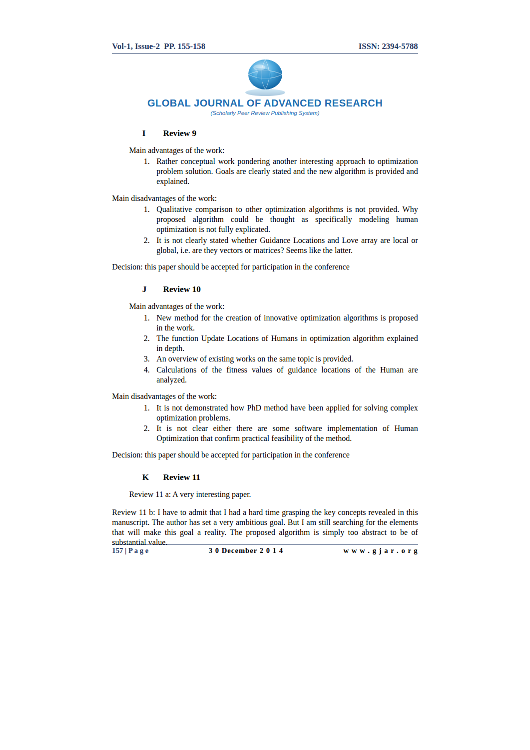Vol-1, Issue-2 PP. 155-158
ISSN: 2394-5788
GLOBAL JOURNAL OF ADVANCED RESEARCH
(Scholarly Peer Review Publishing System)
IReview 9
Main advantages of the work:
Rather conceptual work pondering another interesting approach to optimization problem solution. Goals are clearly stated and the new algorithm is provided and explained.
Main disadvantages of the work:
Qualitative comparison to other optimization algorithms is not provided. Why proposed algorithm could be thought as specifically modeling human optimization is not fully explicated.
It is not clearly stated whether Guidance Locations and Love array are local or global, i.e. are they vectors or matrices? Seems like the latter.
Decision: this paper should be accepted for participation in the conference
JReview 10
Main advantages of the work:
New method for the creation of innovative optimization algorithms is proposed in the work.
The function Update Locations of Humans in optimization algorithm explained in depth.
An overview of existing works on the same topic is provided.
Calculations of the fitness values of guidance locations of the Human are analyzed.
Main disadvantages of the work:
It is not demonstrated how PhD method have been applied for solving complex optimization problems.
It is not clear either there are some software implementation of Human Optimization that confirm practical feasibility of the method.
Decision: this paper should be accepted for participation in the conference
KReview 11
Review 11 a: A very interesting paper.
Review 11 b: I have to admit that I had a hard time grasping the key concepts revealed in this manuscript. The author has set a very ambitious goal. But I am still searching for the elements that will make this goal a reality. The proposed algorithm is simply too abstract to be of substantial value.
157 | P a g e
3 0 December 2 0 1 4
w w w . g j a r . o r g